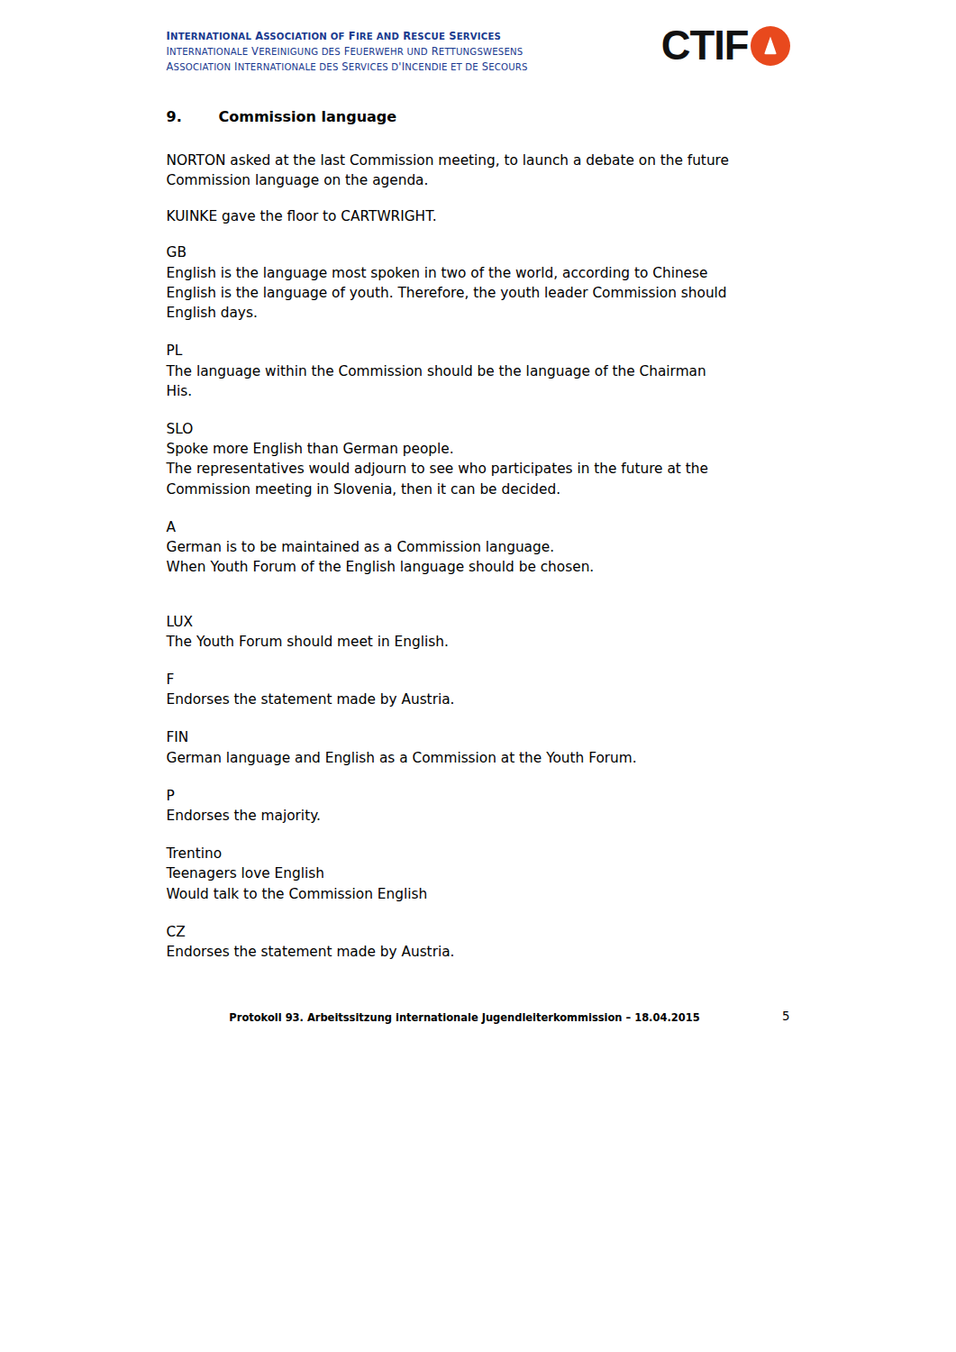INTERNATIONAL ASSOCIATION OF FIRE AND RESCUE SERVICES
INTERNATIONALE VEREINIGUNG DES FEUERWEHR UND RETTUNGSWESENS
ASSOCIATION INTERNATIONALE DES SERVICES D'INCENDIE ET DE SECOURS
CTIF
9. Commission language
NORTON asked at the last Commission meeting, to launch a debate on the future Commission language on the agenda.
KUINKE gave the floor to CARTWRIGHT.
GB
English is the language most spoken in two of the world, according to Chinese
English is the language of youth. Therefore, the youth leader Commission should
English days.
PL
The language within the Commission should be the language of the Chairman
His.
SLO
Spoke more English than German people.
The representatives would adjourn to see who participates in the future at the Commission meeting in Slovenia, then it can be decided.
A
German is to be maintained as a Commission language.
When Youth Forum of the English language should be chosen.
LUX
The Youth Forum should meet in English.
F
Endorses the statement made by Austria.
FIN
German language and English as a Commission at the Youth Forum.
P
Endorses the majority.
Trentino
Teenagers love English
Would talk to the Commission English
CZ
Endorses the statement made by Austria.
Protokoll 93. Arbeitssitzung internationale Jugendleiterkommission – 18.04.2015
5